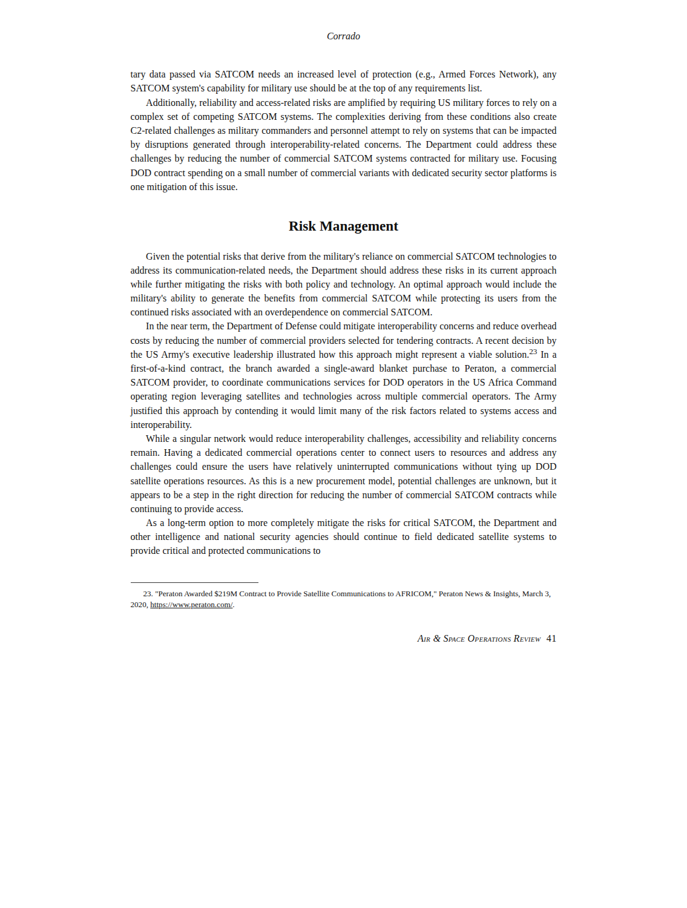Corrado
tary data passed via SATCOM needs an increased level of protection (e.g., Armed Forces Network), any SATCOM system's capability for military use should be at the top of any requirements list.
Additionally, reliability and access-related risks are amplified by requiring US military forces to rely on a complex set of competing SATCOM systems. The complexities deriving from these conditions also create C2-related challenges as military commanders and personnel attempt to rely on systems that can be impacted by disruptions generated through interoperability-related concerns. The Department could address these challenges by reducing the number of commercial SATCOM systems contracted for military use. Focusing DOD contract spending on a small number of commercial variants with dedicated security sector platforms is one mitigation of this issue.
Risk Management
Given the potential risks that derive from the military's reliance on commercial SATCOM technologies to address its communication-related needs, the Department should address these risks in its current approach while further mitigating the risks with both policy and technology. An optimal approach would include the military's ability to generate the benefits from commercial SATCOM while protecting its users from the continued risks associated with an overdependence on commercial SATCOM.
In the near term, the Department of Defense could mitigate interoperability concerns and reduce overhead costs by reducing the number of commercial providers selected for tendering contracts. A recent decision by the US Army's executive leadership illustrated how this approach might represent a viable solution.23 In a first-of-a-kind contract, the branch awarded a single-award blanket purchase to Peraton, a commercial SATCOM provider, to coordinate communications services for DOD operators in the US Africa Command operating region leveraging satellites and technologies across multiple commercial operators. The Army justified this approach by contending it would limit many of the risk factors related to systems access and interoperability.
While a singular network would reduce interoperability challenges, accessibility and reliability concerns remain. Having a dedicated commercial operations center to connect users to resources and address any challenges could ensure the users have relatively uninterrupted communications without tying up DOD satellite operations resources. As this is a new procurement model, potential challenges are unknown, but it appears to be a step in the right direction for reducing the number of commercial SATCOM contracts while continuing to provide access.
As a long-term option to more completely mitigate the risks for critical SATCOM, the Department and other intelligence and national security agencies should continue to field dedicated satellite systems to provide critical and protected communications to
23. "Peraton Awarded $219M Contract to Provide Satellite Communications to AFRICOM," Peraton News & Insights, March 3, 2020, https://www.peraton.com/.
Air & Space Operations Review 41